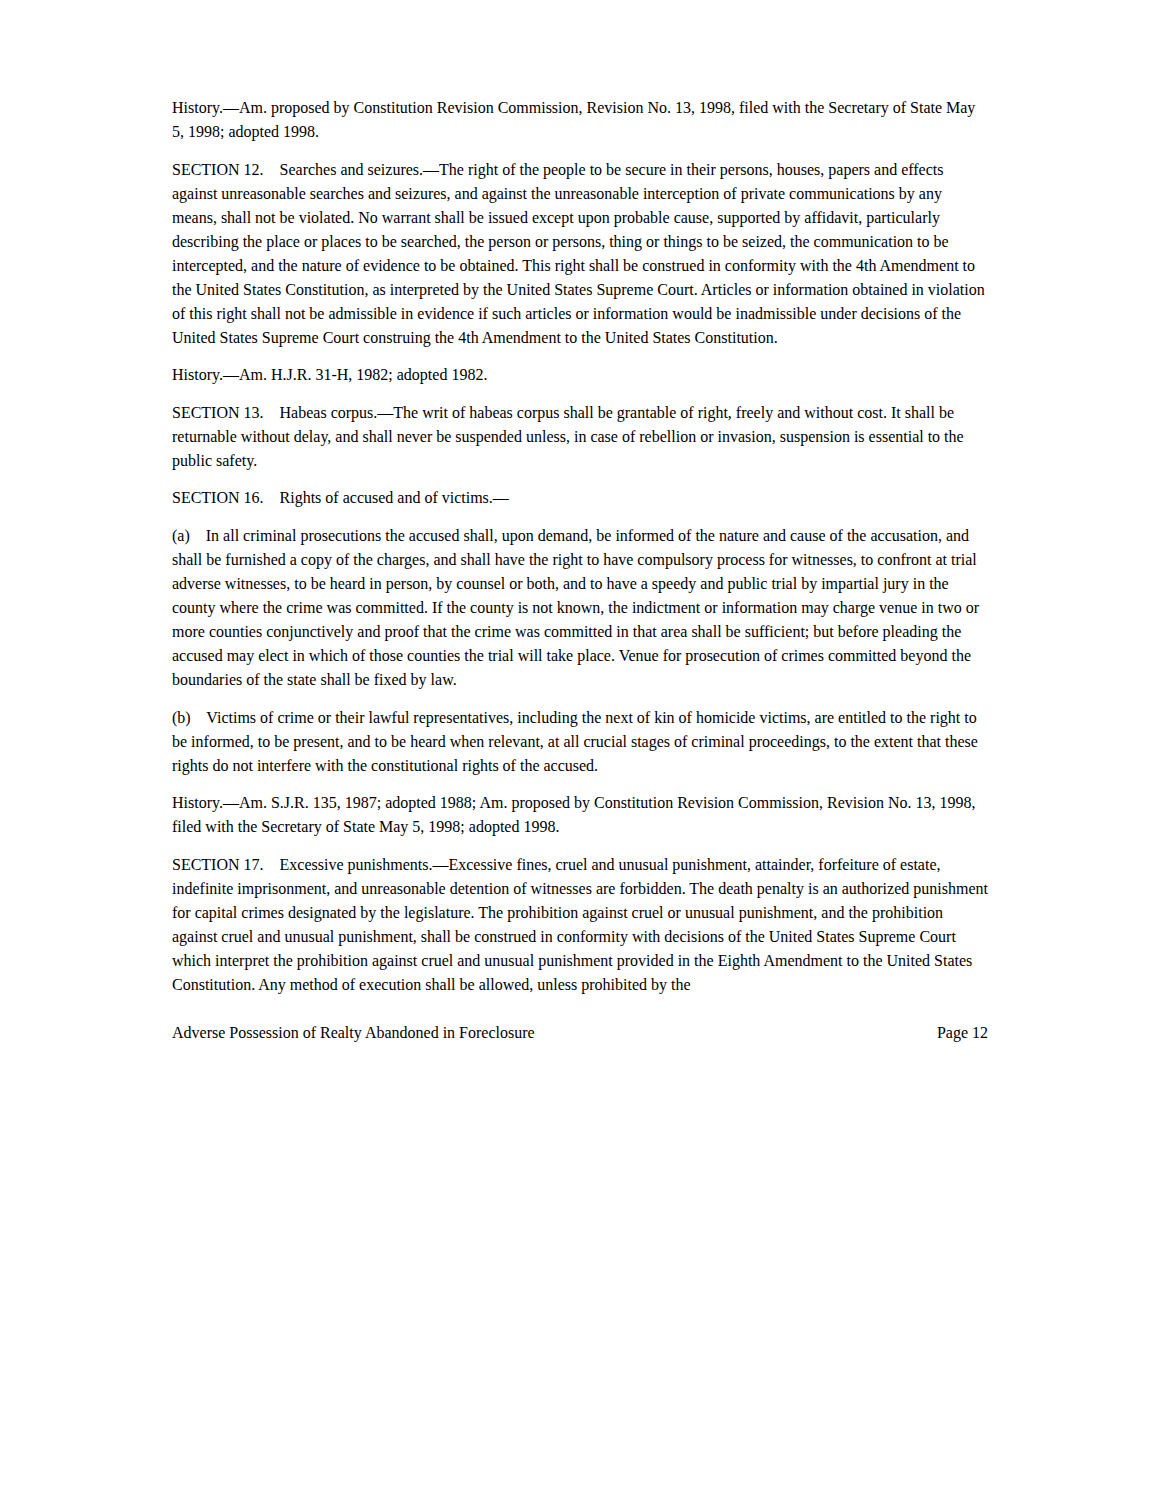History.—Am. proposed by Constitution Revision Commission, Revision No. 13, 1998, filed with the Secretary of State May 5, 1998; adopted 1998.
SECTION 12. Searches and seizures.—The right of the people to be secure in their persons, houses, papers and effects against unreasonable searches and seizures, and against the unreasonable interception of private communications by any means, shall not be violated. No warrant shall be issued except upon probable cause, supported by affidavit, particularly describing the place or places to be searched, the person or persons, thing or things to be seized, the communication to be intercepted, and the nature of evidence to be obtained. This right shall be construed in conformity with the 4th Amendment to the United States Constitution, as interpreted by the United States Supreme Court. Articles or information obtained in violation of this right shall not be admissible in evidence if such articles or information would be inadmissible under decisions of the United States Supreme Court construing the 4th Amendment to the United States Constitution.
History.—Am. H.J.R. 31-H, 1982; adopted 1982.
SECTION 13. Habeas corpus.—The writ of habeas corpus shall be grantable of right, freely and without cost. It shall be returnable without delay, and shall never be suspended unless, in case of rebellion or invasion, suspension is essential to the public safety.
SECTION 16. Rights of accused and of victims.—
(a) In all criminal prosecutions the accused shall, upon demand, be informed of the nature and cause of the accusation, and shall be furnished a copy of the charges, and shall have the right to have compulsory process for witnesses, to confront at trial adverse witnesses, to be heard in person, by counsel or both, and to have a speedy and public trial by impartial jury in the county where the crime was committed. If the county is not known, the indictment or information may charge venue in two or more counties conjunctively and proof that the crime was committed in that area shall be sufficient; but before pleading the accused may elect in which of those counties the trial will take place. Venue for prosecution of crimes committed beyond the boundaries of the state shall be fixed by law.
(b) Victims of crime or their lawful representatives, including the next of kin of homicide victims, are entitled to the right to be informed, to be present, and to be heard when relevant, at all crucial stages of criminal proceedings, to the extent that these rights do not interfere with the constitutional rights of the accused.
History.—Am. S.J.R. 135, 1987; adopted 1988; Am. proposed by Constitution Revision Commission, Revision No. 13, 1998, filed with the Secretary of State May 5, 1998; adopted 1998.
SECTION 17. Excessive punishments.—Excessive fines, cruel and unusual punishment, attainder, forfeiture of estate, indefinite imprisonment, and unreasonable detention of witnesses are forbidden. The death penalty is an authorized punishment for capital crimes designated by the legislature. The prohibition against cruel or unusual punishment, and the prohibition against cruel and unusual punishment, shall be construed in conformity with decisions of the United States Supreme Court which interpret the prohibition against cruel and unusual punishment provided in the Eighth Amendment to the United States Constitution. Any method of execution shall be allowed, unless prohibited by the
Adverse Possession of Realty Abandoned in Foreclosure Page 12